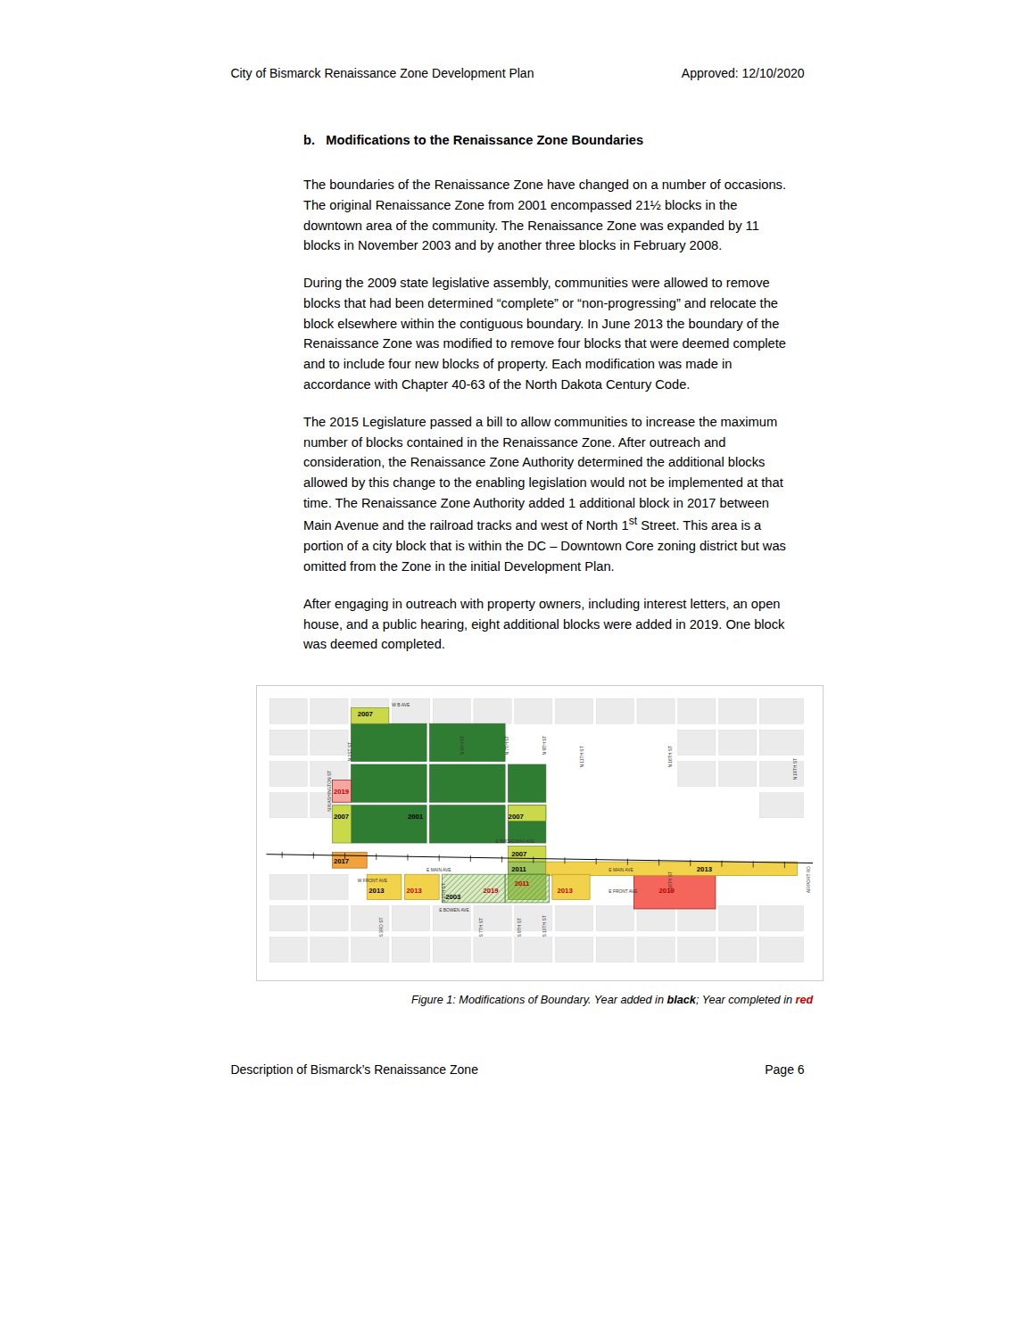City of Bismarck Renaissance Zone Development Plan
Approved: 12/10/2020
b. Modifications to the Renaissance Zone Boundaries
The boundaries of the Renaissance Zone have changed on a number of occasions. The original Renaissance Zone from 2001 encompassed 21½ blocks in the downtown area of the community. The Renaissance Zone was expanded by 11 blocks in November 2003 and by another three blocks in February 2008.
During the 2009 state legislative assembly, communities were allowed to remove blocks that had been determined “complete” or “non-progressing” and relocate the block elsewhere within the contiguous boundary. In June 2013 the boundary of the Renaissance Zone was modified to remove four blocks that were deemed complete and to include four new blocks of property. Each modification was made in accordance with Chapter 40-63 of the North Dakota Century Code.
The 2015 Legislature passed a bill to allow communities to increase the maximum number of blocks contained in the Renaissance Zone. After outreach and consideration, the Renaissance Zone Authority determined the additional blocks allowed by this change to the enabling legislation would not be implemented at that time. The Renaissance Zone Authority added 1 additional block in 2017 between Main Avenue and the railroad tracks and west of North 1st Street. This area is a portion of a city block that is within the DC – Downtown Core zoning district but was omitted from the Zone in the initial Development Plan.
After engaging in outreach with property owners, including interest letters, an open house, and a public hearing, eight additional blocks were added in 2019. One block was deemed completed.
W B AVE E BROADWAY AVE E MAIN AVE E MAIN AVE W FRONT AVE E FRONT AVE E BOWEN AVE N.WASHINGTON ST N 1ST ST N 5TH ST N 7TH ST N 9TH ST N 11TH ST N 16TH ST N 19TH ST AIRPORT RD S 3RD ST S 5TH ST S 7TH ST S 9TH ST S 10TH ST S 16TH ST 2007 2019 2007 2001 2007 2007 2017 2011 2013 2013 2013 2003 2019 2011 2013 2019
Figure 1: Modifications of Boundary. Year added in black; Year completed in red
Description of Bismarck’s Renaissance Zone
Page 6